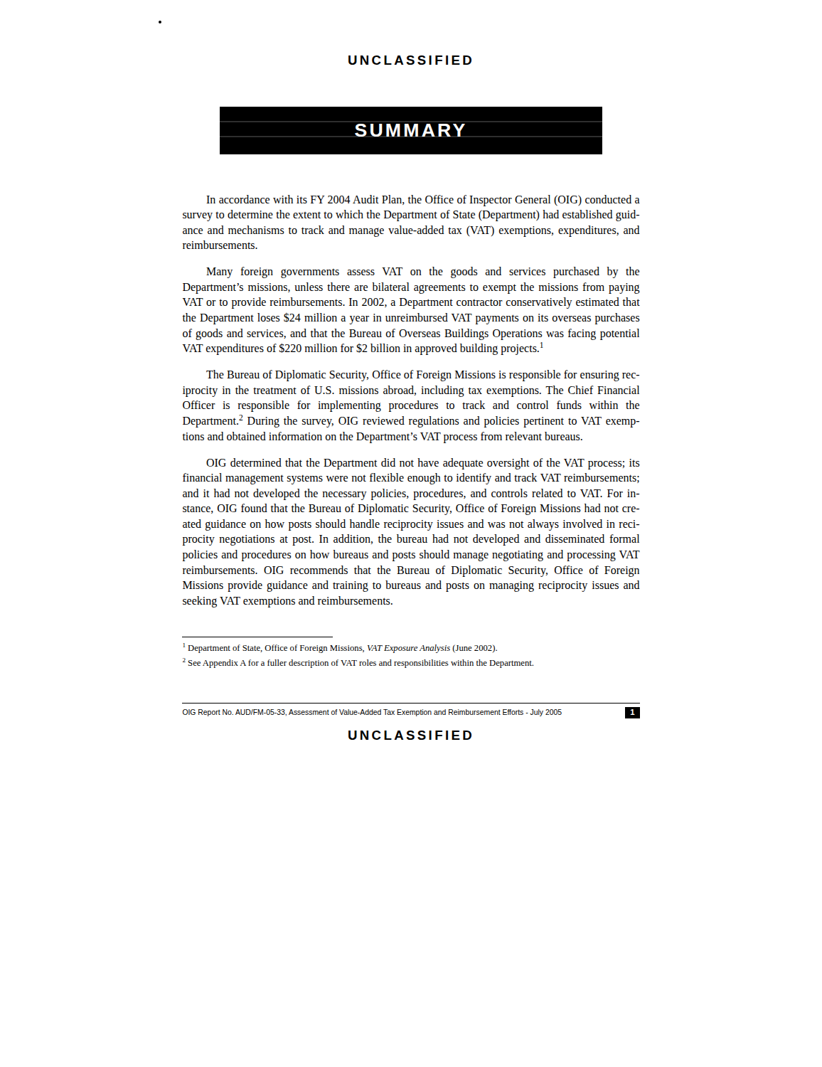UNCLASSIFIED
SUMMARY
In accordance with its FY 2004 Audit Plan, the Office of Inspector General (OIG) conducted a survey to determine the extent to which the Department of State (Department) had established guidance and mechanisms to track and manage value-added tax (VAT) exemptions, expenditures, and reimbursements.
Many foreign governments assess VAT on the goods and services purchased by the Department’s missions, unless there are bilateral agreements to exempt the missions from paying VAT or to provide reimbursements. In 2002, a Department contractor conservatively estimated that the Department loses $24 million a year in unreimbursed VAT payments on its overseas purchases of goods and services, and that the Bureau of Overseas Buildings Operations was facing potential VAT expenditures of $220 million for $2 billion in approved building projects.1
The Bureau of Diplomatic Security, Office of Foreign Missions is responsible for ensuring reciprocity in the treatment of U.S. missions abroad, including tax exemptions. The Chief Financial Officer is responsible for implementing procedures to track and control funds within the Department.2 During the survey, OIG reviewed regulations and policies pertinent to VAT exemptions and obtained information on the Department’s VAT process from relevant bureaus.
OIG determined that the Department did not have adequate oversight of the VAT process; its financial management systems were not flexible enough to identify and track VAT reimbursements; and it had not developed the necessary policies, procedures, and controls related to VAT. For instance, OIG found that the Bureau of Diplomatic Security, Office of Foreign Missions had not created guidance on how posts should handle reciprocity issues and was not always involved in reciprocity negotiations at post. In addition, the bureau had not developed and disseminated formal policies and procedures on how bureaus and posts should manage negotiating and processing VAT reimbursements. OIG recommends that the Bureau of Diplomatic Security, Office of Foreign Missions provide guidance and training to bureaus and posts on managing reciprocity issues and seeking VAT exemptions and reimbursements.
1 Department of State, Office of Foreign Missions, VAT Exposure Analysis (June 2002).
2 See Appendix A for a fuller description of VAT roles and responsibilities within the Department.
OIG Report No. AUD/FM-05-33, Assessment of Value-Added Tax Exemption and Reimbursement Efforts - July 2005 1
UNCLASSIFIED